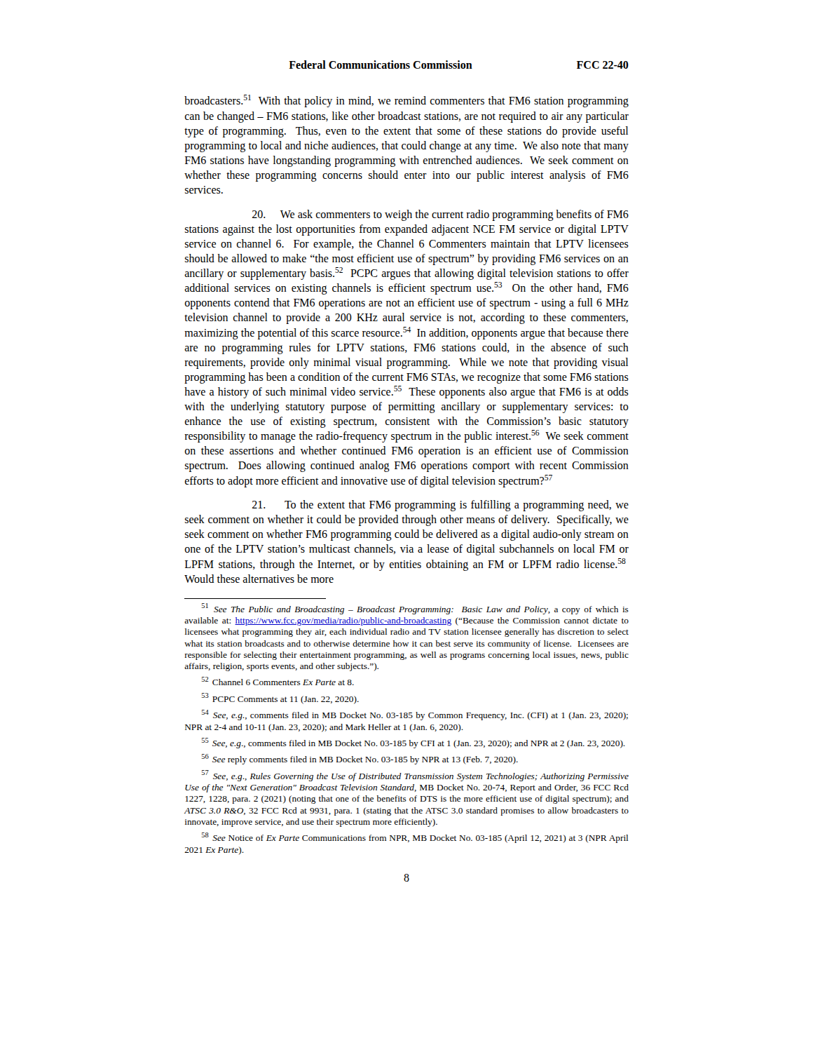Federal Communications Commission
FCC 22-40
broadcasters.51 With that policy in mind, we remind commenters that FM6 station programming can be changed – FM6 stations, like other broadcast stations, are not required to air any particular type of programming. Thus, even to the extent that some of these stations do provide useful programming to local and niche audiences, that could change at any time. We also note that many FM6 stations have longstanding programming with entrenched audiences. We seek comment on whether these programming concerns should enter into our public interest analysis of FM6 services.
20. We ask commenters to weigh the current radio programming benefits of FM6 stations against the lost opportunities from expanded adjacent NCE FM service or digital LPTV service on channel 6. For example, the Channel 6 Commenters maintain that LPTV licensees should be allowed to make “the most efficient use of spectrum” by providing FM6 services on an ancillary or supplementary basis.52 PCPC argues that allowing digital television stations to offer additional services on existing channels is efficient spectrum use.53 On the other hand, FM6 opponents contend that FM6 operations are not an efficient use of spectrum - using a full 6 MHz television channel to provide a 200 KHz aural service is not, according to these commenters, maximizing the potential of this scarce resource.54 In addition, opponents argue that because there are no programming rules for LPTV stations, FM6 stations could, in the absence of such requirements, provide only minimal visual programming. While we note that providing visual programming has been a condition of the current FM6 STAs, we recognize that some FM6 stations have a history of such minimal video service.55 These opponents also argue that FM6 is at odds with the underlying statutory purpose of permitting ancillary or supplementary services: to enhance the use of existing spectrum, consistent with the Commission’s basic statutory responsibility to manage the radio-frequency spectrum in the public interest.56 We seek comment on these assertions and whether continued FM6 operation is an efficient use of Commission spectrum. Does allowing continued analog FM6 operations comport with recent Commission efforts to adopt more efficient and innovative use of digital television spectrum?57
21. To the extent that FM6 programming is fulfilling a programming need, we seek comment on whether it could be provided through other means of delivery. Specifically, we seek comment on whether FM6 programming could be delivered as a digital audio-only stream on one of the LPTV station’s multicast channels, via a lease of digital subchannels on local FM or LPFM stations, through the Internet, or by entities obtaining an FM or LPFM radio license.58 Would these alternatives be more
51 See The Public and Broadcasting – Broadcast Programming: Basic Law and Policy, a copy of which is available at: https://www.fcc.gov/media/radio/public-and-broadcasting (“Because the Commission cannot dictate to licensees what programming they air, each individual radio and TV station licensee generally has discretion to select what its station broadcasts and to otherwise determine how it can best serve its community of license. Licensees are responsible for selecting their entertainment programming, as well as programs concerning local issues, news, public affairs, religion, sports events, and other subjects.”).
52 Channel 6 Commenters Ex Parte at 8.
53 PCPC Comments at 11 (Jan. 22, 2020).
54 See, e.g., comments filed in MB Docket No. 03-185 by Common Frequency, Inc. (CFI) at 1 (Jan. 23, 2020); NPR at 2-4 and 10-11 (Jan. 23, 2020); and Mark Heller at 1 (Jan. 6, 2020).
55 See, e.g., comments filed in MB Docket No. 03-185 by CFI at 1 (Jan. 23, 2020); and NPR at 2 (Jan. 23, 2020).
56 See reply comments filed in MB Docket No. 03-185 by NPR at 13 (Feb. 7, 2020).
57 See, e.g., Rules Governing the Use of Distributed Transmission System Technologies; Authorizing Permissive Use of the "Next Generation" Broadcast Television Standard, MB Docket No. 20-74, Report and Order, 36 FCC Rcd 1227, 1228, para. 2 (2021) (noting that one of the benefits of DTS is the more efficient use of digital spectrum); and ATSC 3.0 R&O, 32 FCC Rcd at 9931, para. 1 (stating that the ATSC 3.0 standard promises to allow broadcasters to innovate, improve service, and use their spectrum more efficiently).
58 See Notice of Ex Parte Communications from NPR, MB Docket No. 03-185 (April 12, 2021) at 3 (NPR April 2021 Ex Parte).
8